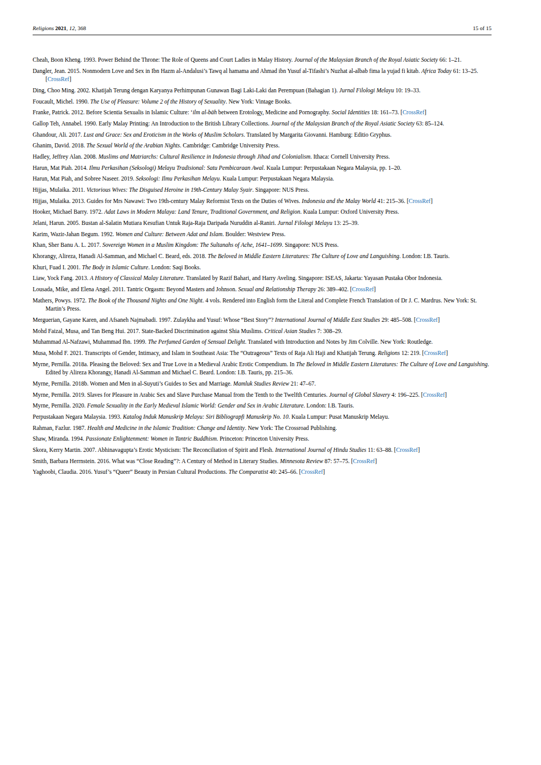Religions 2021, 12, 368
15 of 15
Cheah, Boon Kheng. 1993. Power Behind the Throne: The Role of Queens and Court Ladies in Malay History. Journal of the Malaysian Branch of the Royal Asiatic Society 66: 1–21.
Dangler, Jean. 2015. Nonmodern Love and Sex in Ibn Hazm al-Andalusi’s Tawq al hamama and Ahmad ibn Yusuf al-Tifashi’s Nuzhat al-albab fima la yujad fi kitab. Africa Today 61: 13–25. [CrossRef]
Ding, Choo Ming. 2002. Khatijah Terung dengan Karyanya Perhimpunan Gunawan Bagi Laki-Laki dan Perempuan (Bahagian 1). Jurnal Filologi Melayu 10: 19–33.
Foucault, Michel. 1990. The Use of Pleasure: Volume 2 of the History of Sexuality. New York: Vintage Books.
Franke, Patrick. 2012. Before Scientia Sexualis in Islamic Culture: ‘ilm al-bāh between Erotology, Medicine and Pornography. Social Identities 18: 161–73. [CrossRef]
Gallop Teh, Annabel. 1990. Early Malay Printing: An Introduction to the British Library Collections. Journal of the Malaysian Branch of the Royal Asiatic Society 63: 85–124.
Ghandour, Ali. 2017. Lust and Grace: Sex and Eroticism in the Works of Muslim Scholars. Translated by Margarita Giovanni. Hamburg: Editio Gryphus.
Ghanim, David. 2018. The Sexual World of the Arabian Nights. Cambridge: Cambridge University Press.
Hadley, Jeffrey Alan. 2008. Muslims and Matriarchs: Cultural Resilience in Indonesia through Jihad and Colonialism. Ithaca: Cornell University Press.
Harun, Mat Piah. 2014. Ilmu Perkasihan (Seksologi) Melayu Tradisional: Satu Pembicaraan Awal. Kuala Lumpur: Perpustakaan Negara Malaysia, pp. 1–20.
Harun, Mat Piah, and Sobree Naseer. 2019. Seksologi: Ilmu Perkasihan Melayu. Kuala Lumpur: Perpustakaan Negara Malaysia.
Hijjas, Mulaika. 2011. Victorious Wives: The Disguised Heroine in 19th-Century Malay Syair. Singapore: NUS Press.
Hijjas, Mulaika. 2013. Guides for Mrs Nawawi: Two 19th-century Malay Reformist Texts on the Duties of Wives. Indonesia and the Malay World 41: 215–36. [CrossRef]
Hooker, Michael Barry. 1972. Adat Laws in Modern Malaya: Land Tenure, Traditional Government, and Religion. Kuala Lumpur: Oxford University Press.
Jelani, Harun. 2005. Bustan al-Salatin Mutiara Kesufian Untuk Raja-Raja Daripada Nuruddin al-Raniri. Jurnal Filologi Melayu 13: 25–39.
Karim, Wazir-Jahan Begum. 1992. Women and Culture: Between Adat and Islam. Boulder: Westview Press.
Khan, Sher Banu A. L. 2017. Sovereign Women in a Muslim Kingdom: The Sultanahs of Ache, 1641–1699. Singapore: NUS Press.
Khorangy, Alireza, Hanadi Al-Samman, and Michael C. Beard, eds. 2018. The Beloved in Middle Eastern Literatures: The Culture of Love and Languishing. London: I.B. Tauris.
Khuri, Fuad I. 2001. The Body in Islamic Culture. London: Saqi Books.
Liaw, Yock Fang. 2013. A History of Classical Malay Literature. Translated by Razif Bahari, and Harry Aveling. Singapore: ISEAS, Jakarta: Yayasan Pustaka Obor Indonesia.
Lousada, Mike, and Elena Angel. 2011. Tantric Orgasm: Beyond Masters and Johnson. Sexual and Relationship Therapy 26: 389–402. [CrossRef]
Mathers, Powys. 1972. The Book of the Thousand Nights and One Night. 4 vols. Rendered into English form the Literal and Complete French Translation of Dr J. C. Mardrus. New York: St. Martin’s Press.
Merguerian, Gayane Karen, and Afsaneh Najmabadi. 1997. Zulaykha and Yusuf: Whose “Best Story”? International Journal of Middle East Studies 29: 485–508. [CrossRef]
Mohd Faizal, Musa, and Tan Beng Hui. 2017. State-Backed Discrimination against Shia Muslims. Critical Asian Studies 7: 308–29.
Muhammad Al-Nafzawi, Muhammad Ibn. 1999. The Perfumed Garden of Sensual Delight. Translated with Introduction and Notes by Jim Colville. New York: Routledge.
Musa, Mohd F. 2021. Transcripts of Gender, Intimacy, and Islam in Southeast Asia: The “Outrageous” Texts of Raja Ali Haji and Khatijah Terung. Religions 12: 219. [CrossRef]
Myrne, Pernilla. 2018a. Pleasing the Beloved: Sex and True Love in a Medieval Arabic Erotic Compendium. In The Beloved in Middle Eastern Literatures: The Culture of Love and Languishing. Edited by Alireza Khorangy, Hanadi Al-Samman and Michael C. Beard. London: I.B. Tauris, pp. 215–36.
Myrne, Pernilla. 2018b. Women and Men in al-Suyuti’s Guides to Sex and Marriage. Mamluk Studies Review 21: 47–67.
Myrne, Pernilla. 2019. Slaves for Pleasure in Arabic Sex and Slave Purchase Manual from the Tenth to the Twelfth Centuries. Journal of Global Slavery 4: 196–225. [CrossRef]
Myrne, Pernilla. 2020. Female Sexuality in the Early Medieval Islamic World: Gender and Sex in Arabic Literature. London: I.B. Tauris.
Perpustakaan Negara Malaysia. 1993. Katalog Induk Manuskrip Melayu: Siri Bibliograpfi Manuskrip No. 10. Kuala Lumpur: Pusat Manuskrip Melayu.
Rahman, Fazlur. 1987. Health and Medicine in the Islamic Tradition: Change and Identity. New York: The Crossroad Publishing.
Shaw, Miranda. 1994. Passionate Enlightenment: Women in Tantric Buddhism. Princeton: Princeton University Press.
Skora, Kerry Martin. 2007. Abhinavagupta’s Erotic Mysticism: The Reconciliation of Spirit and Flesh. International Journal of Hindu Studies 11: 63–88. [CrossRef]
Smith, Barbara Herrnstein. 2016. What was “Close Reading”?: A Century of Method in Literary Studies. Minnesota Review 87: 57–75. [CrossRef]
Yaghoobi, Claudia. 2016. Yusuf’s “Queer” Beauty in Persian Cultural Productions. The Comparatist 40: 245–66. [CrossRef]